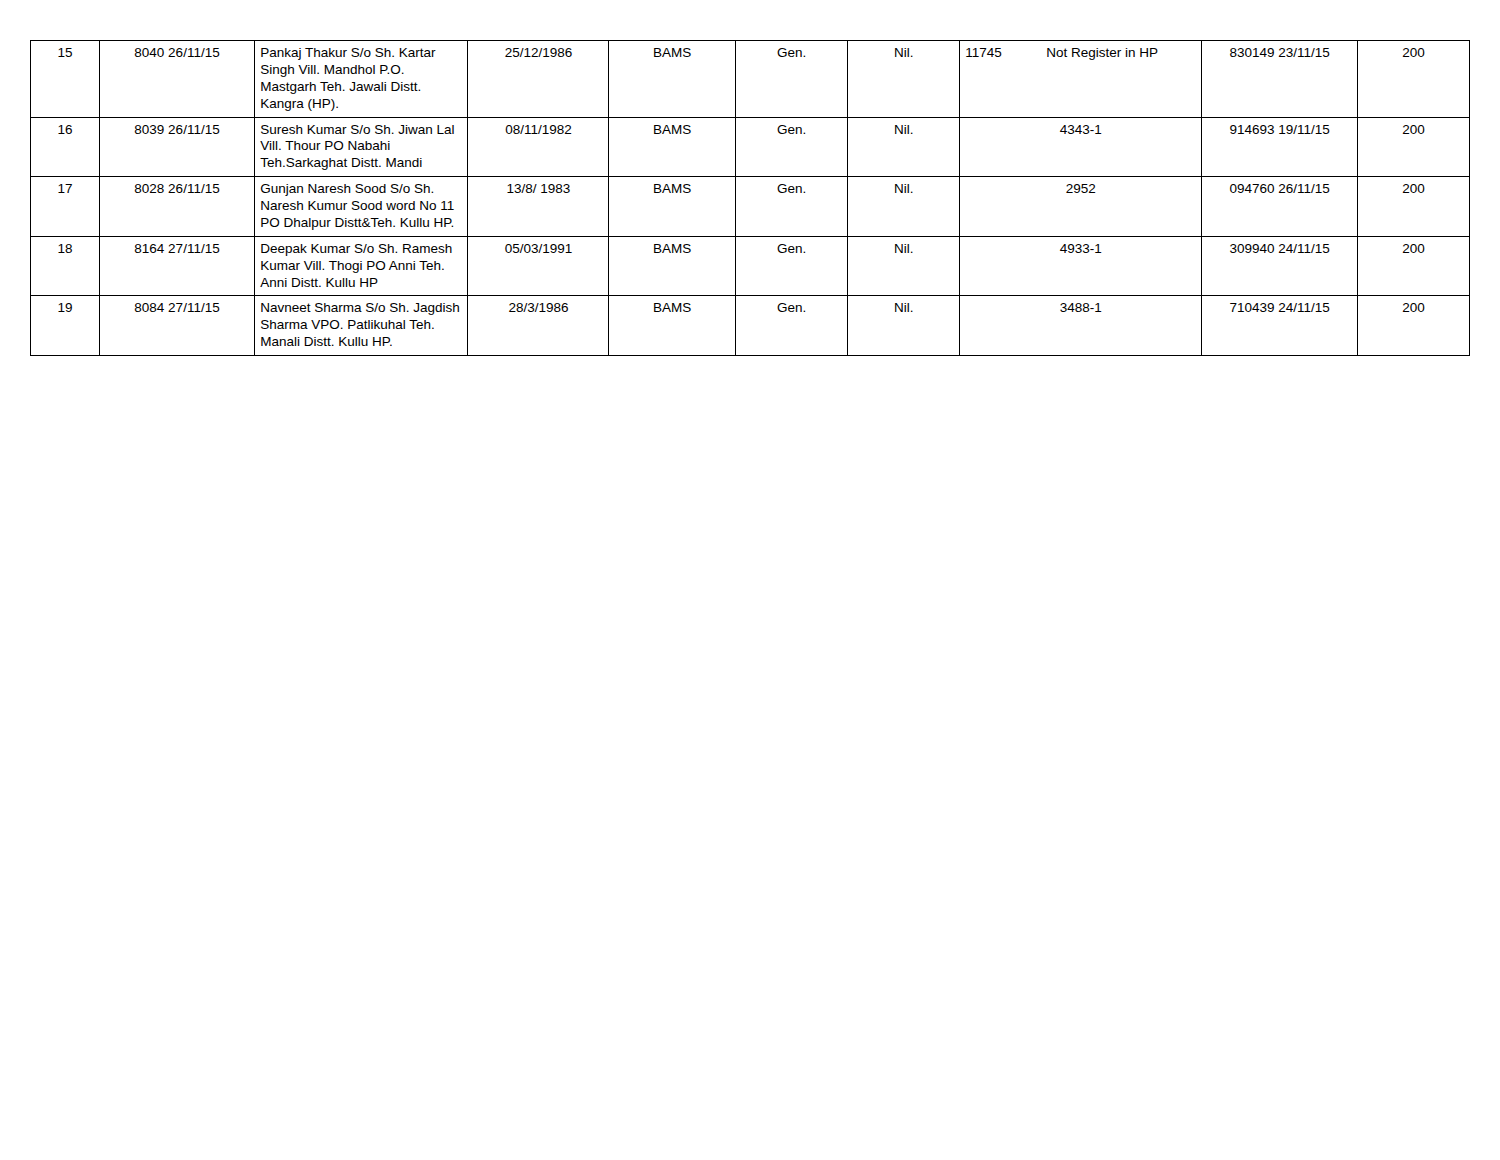| 15 | 8040 26/11/15 | Pankaj Thakur S/o Sh. Kartar Singh Vill. Mandhol P.O. Mastgarh Teh. Jawali Distt. Kangra (HP). | 25/12/1986 | BAMS | Gen. | Nil. | 11745 Not Register in HP | 830149 23/11/15 | 200 |
| 16 | 8039 26/11/15 | Suresh Kumar S/o Sh. Jiwan Lal Vill. Thour PO Nabahi Teh.Sarkaghat Distt. Mandi | 08/11/1982 | BAMS | Gen. | Nil. | 4343-1 | 914693 19/11/15 | 200 |
| 17 | 8028 26/11/15 | Gunjan Naresh Sood S/o Sh. Naresh Kumur Sood word No 11 PO Dhalpur Distt&Teh. Kullu HP. | 13/8/ 1983 | BAMS | Gen. | Nil. | 2952 | 094760 26/11/15 | 200 |
| 18 | 8164 27/11/15 | Deepak Kumar S/o Sh. Ramesh Kumar Vill. Thogi PO Anni Teh. Anni Distt. Kullu HP | 05/03/1991 | BAMS | Gen. | Nil. | 4933-1 | 309940 24/11/15 | 200 |
| 19 | 8084 27/11/15 | Navneet Sharma S/o Sh. Jagdish Sharma VPO. Patlikuhal Teh. Manali Distt. Kullu HP. | 28/3/1986 | BAMS | Gen. | Nil. | 3488-1 | 710439 24/11/15 | 200 |